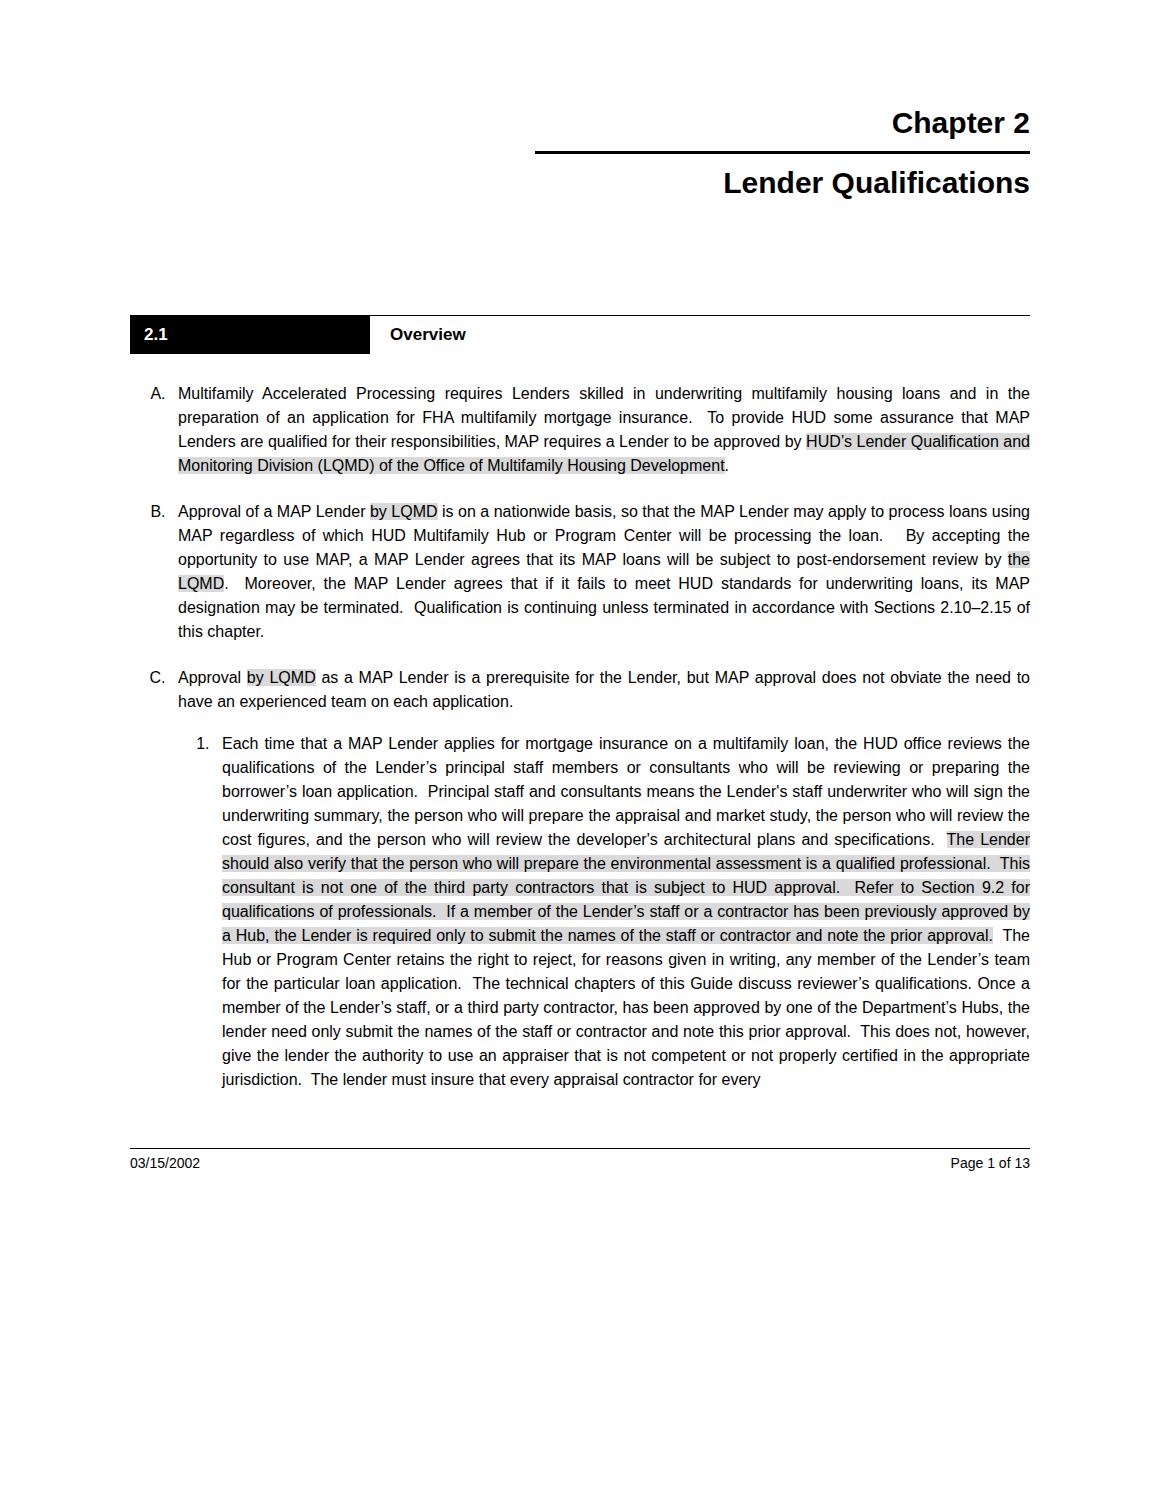Chapter 2
Lender Qualifications
2.1
Overview
Multifamily Accelerated Processing requires Lenders skilled in underwriting multifamily housing loans and in the preparation of an application for FHA multifamily mortgage insurance. To provide HUD some assurance that MAP Lenders are qualified for their responsibilities, MAP requires a Lender to be approved by HUD’s Lender Qualification and Monitoring Division (LQMD) of the Office of Multifamily Housing Development.
Approval of a MAP Lender by LQMD is on a nationwide basis, so that the MAP Lender may apply to process loans using MAP regardless of which HUD Multifamily Hub or Program Center will be processing the loan. By accepting the opportunity to use MAP, a MAP Lender agrees that its MAP loans will be subject to post-endorsement review by the LQMD. Moreover, the MAP Lender agrees that if it fails to meet HUD standards for underwriting loans, its MAP designation may be terminated. Qualification is continuing unless terminated in accordance with Sections 2.10–2.15 of this chapter.
Approval by LQMD as a MAP Lender is a prerequisite for the Lender, but MAP approval does not obviate the need to have an experienced team on each application.
Each time that a MAP Lender applies for mortgage insurance on a multifamily loan, the HUD office reviews the qualifications of the Lender’s principal staff members or consultants who will be reviewing or preparing the borrower’s loan application. Principal staff and consultants means the Lender's staff underwriter who will sign the underwriting summary, the person who will prepare the appraisal and market study, the person who will review the cost figures, and the person who will review the developer's architectural plans and specifications. The Lender should also verify that the person who will prepare the environmental assessment is a qualified professional. This consultant is not one of the third party contractors that is subject to HUD approval. Refer to Section 9.2 for qualifications of professionals. If a member of the Lender’s staff or a contractor has been previously approved by a Hub, the Lender is required only to submit the names of the staff or contractor and note the prior approval. The Hub or Program Center retains the right to reject, for reasons given in writing, any member of the Lender’s team for the particular loan application. The technical chapters of this Guide discuss reviewer’s qualifications. Once a member of the Lender’s staff, or a third party contractor, has been approved by one of the Department’s Hubs, the lender need only submit the names of the staff or contractor and note this prior approval. This does not, however, give the lender the authority to use an appraiser that is not competent or not properly certified in the appropriate jurisdiction. The lender must insure that every appraisal contractor for every
03/15/2002 Page 1 of 13